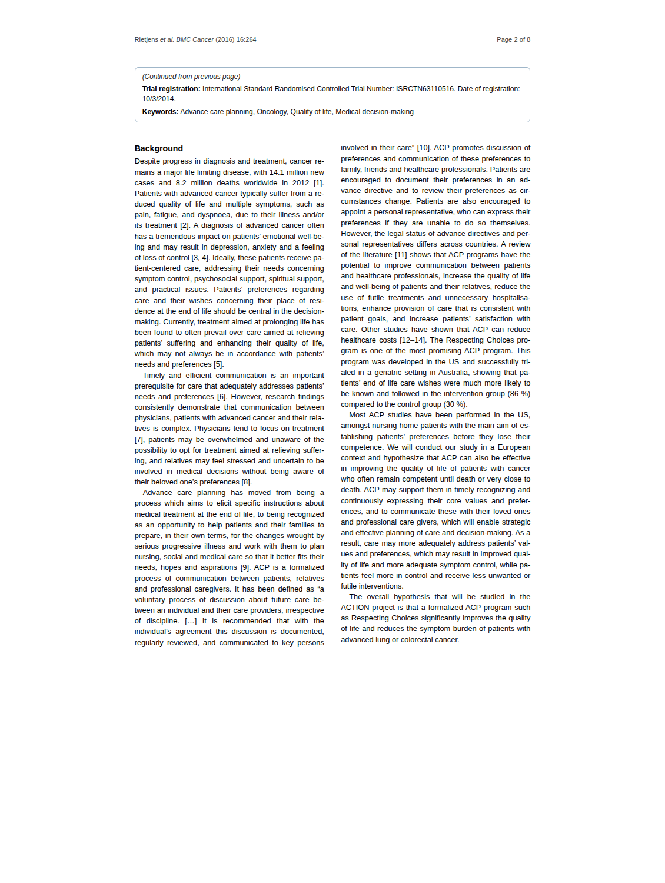Rietjens et al. BMC Cancer (2016) 16:264
Page 2 of 8
(Continued from previous page)
Trial registration: International Standard Randomised Controlled Trial Number: ISRCTN63110516. Date of registration: 10/3/2014.
Keywords: Advance care planning, Oncology, Quality of life, Medical decision-making
Background
Despite progress in diagnosis and treatment, cancer remains a major life limiting disease, with 14.1 million new cases and 8.2 million deaths worldwide in 2012 [1]. Patients with advanced cancer typically suffer from a reduced quality of life and multiple symptoms, such as pain, fatigue, and dyspnoea, due to their illness and/or its treatment [2]. A diagnosis of advanced cancer often has a tremendous impact on patients’ emotional well-being and may result in depression, anxiety and a feeling of loss of control [3, 4]. Ideally, these patients receive patient-centered care, addressing their needs concerning symptom control, psychosocial support, spiritual support, and practical issues. Patients’ preferences regarding care and their wishes concerning their place of residence at the end of life should be central in the decision-making. Currently, treatment aimed at prolonging life has been found to often prevail over care aimed at relieving patients’ suffering and enhancing their quality of life, which may not always be in accordance with patients’ needs and preferences [5].
Timely and efficient communication is an important prerequisite for care that adequately addresses patients’ needs and preferences [6]. However, research findings consistently demonstrate that communication between physicians, patients with advanced cancer and their relatives is complex. Physicians tend to focus on treatment [7], patients may be overwhelmed and unaware of the possibility to opt for treatment aimed at relieving suffering, and relatives may feel stressed and uncertain to be involved in medical decisions without being aware of their beloved one’s preferences [8].
Advance care planning has moved from being a process which aims to elicit specific instructions about medical treatment at the end of life, to being recognized as an opportunity to help patients and their families to prepare, in their own terms, for the changes wrought by serious progressive illness and work with them to plan nursing, social and medical care so that it better fits their needs, hopes and aspirations [9]. ACP is a formalized process of communication between patients, relatives and professional caregivers. It has been defined as “a voluntary process of discussion about future care between an individual and their care providers, irrespective of discipline. […] It is recommended that with the individual’s agreement this discussion is documented, regularly reviewed, and communicated to key persons involved in their care” [10]. ACP promotes discussion of preferences and communication of these preferences to family, friends and healthcare professionals. Patients are encouraged to document their preferences in an advance directive and to review their preferences as circumstances change. Patients are also encouraged to appoint a personal representative, who can express their preferences if they are unable to do so themselves. However, the legal status of advance directives and personal representatives differs across countries. A review of the literature [11] shows that ACP programs have the potential to improve communication between patients and healthcare professionals, increase the quality of life and well-being of patients and their relatives, reduce the use of futile treatments and unnecessary hospitalisations, enhance provision of care that is consistent with patient goals, and increase patients’ satisfaction with care. Other studies have shown that ACP can reduce healthcare costs [12–14]. The Respecting Choices program is one of the most promising ACP program. This program was developed in the US and successfully trialed in a geriatric setting in Australia, showing that patients’ end of life care wishes were much more likely to be known and followed in the intervention group (86 %) compared to the control group (30 %).
Most ACP studies have been performed in the US, amongst nursing home patients with the main aim of establishing patients’ preferences before they lose their competence. We will conduct our study in a European context and hypothesize that ACP can also be effective in improving the quality of life of patients with cancer who often remain competent until death or very close to death. ACP may support them in timely recognizing and continuously expressing their core values and preferences, and to communicate these with their loved ones and professional care givers, which will enable strategic and effective planning of care and decision-making. As a result, care may more adequately address patients’ values and preferences, which may result in improved quality of life and more adequate symptom control, while patients feel more in control and receive less unwanted or futile interventions.
The overall hypothesis that will be studied in the ACTION project is that a formalized ACP program such as Respecting Choices significantly improves the quality of life and reduces the symptom burden of patients with advanced lung or colorectal cancer.